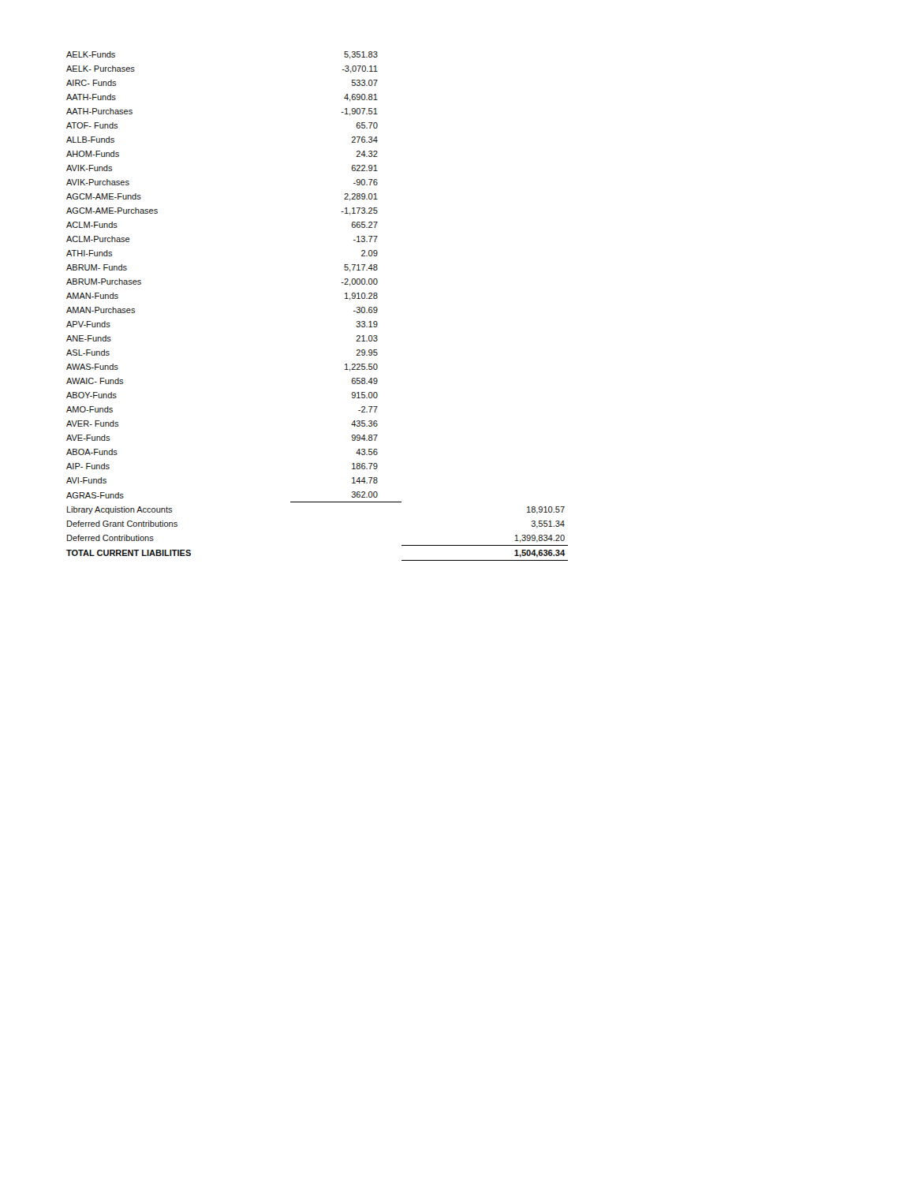| AELK-Funds | 5,351.83 | |
| AELK- Purchases | -3,070.11 | |
| AIRC- Funds | 533.07 | |
| AATH-Funds | 4,690.81 | |
| AATH-Purchases | -1,907.51 | |
| ATOF- Funds | 65.70 | |
| ALLB-Funds | 276.34 | |
| AHOM-Funds | 24.32 | |
| AVIK-Funds | 622.91 | |
| AVIK-Purchases | -90.76 | |
| AGCM-AME-Funds | 2,289.01 | |
| AGCM-AME-Purchases | -1,173.25 | |
| ACLM-Funds | 665.27 | |
| ACLM-Purchase | -13.77 | |
| ATHI-Funds | 2.09 | |
| ABRUM- Funds | 5,717.48 | |
| ABRUM-Purchases | -2,000.00 | |
| AMAN-Funds | 1,910.28 | |
| AMAN-Purchases | -30.69 | |
| APV-Funds | 33.19 | |
| ANE-Funds | 21.03 | |
| ASL-Funds | 29.95 | |
| AWAS-Funds | 1,225.50 | |
| AWAIC- Funds | 658.49 | |
| ABOY-Funds | 915.00 | |
| AMO-Funds | -2.77 | |
| AVER- Funds | 435.36 | |
| AVE-Funds | 994.87 | |
| ABOA-Funds | 43.56 | |
| AIP- Funds | 186.79 | |
| AVI-Funds | 144.78 | |
| AGRAS-Funds | 362.00 | |
| Library Acquistion Accounts | | 18,910.57 |
| Deferred Grant Contributions | | 3,551.34 |
| Deferred Contributions | | 1,399,834.20 |
| TOTAL CURRENT LIABILITIES | | 1,504,636.34 |